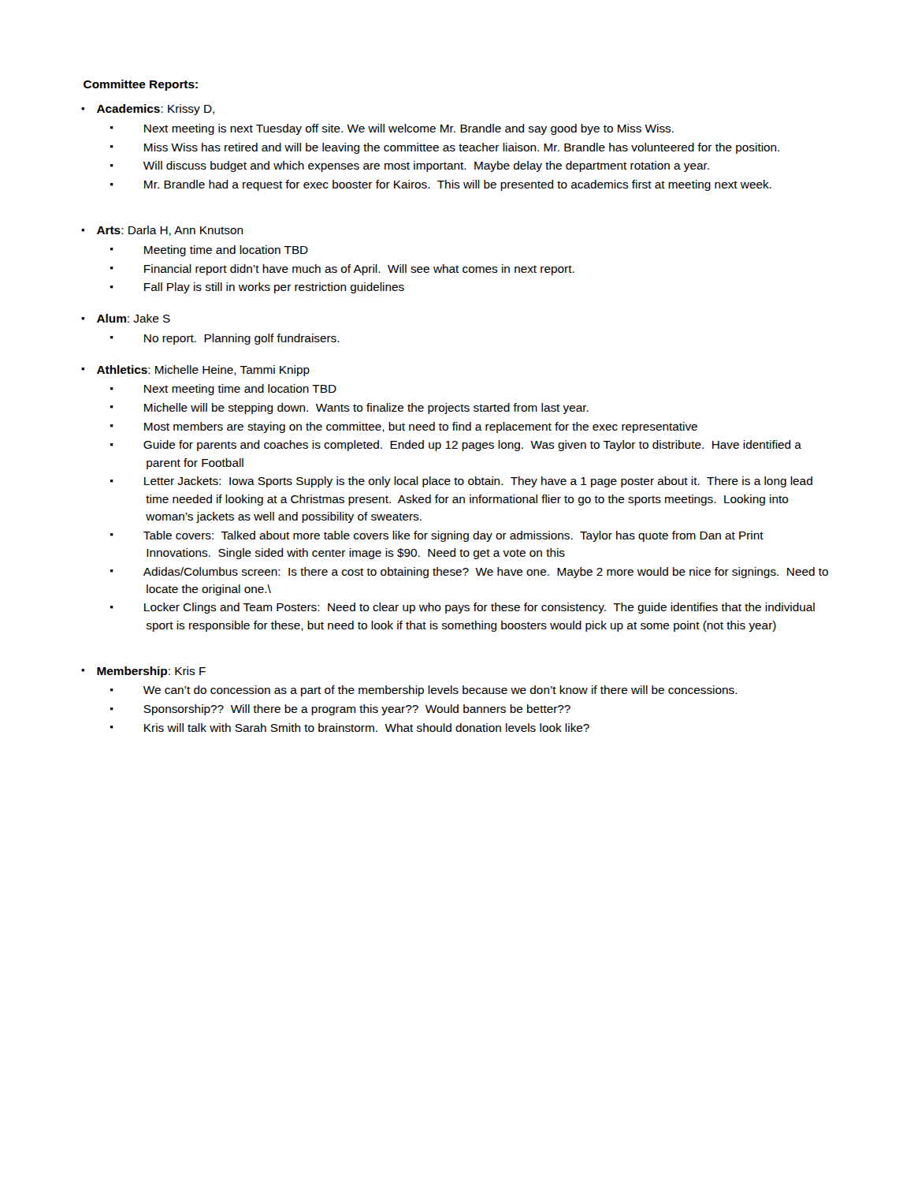Committee Reports:
Academics: Krissy D,
Next meeting is next Tuesday off site. We will welcome Mr. Brandle and say good bye to Miss Wiss.
Miss Wiss has retired and will be leaving the committee as teacher liaison. Mr. Brandle has volunteered for the position.
Will discuss budget and which expenses are most important. Maybe delay the department rotation a year.
Mr. Brandle had a request for exec booster for Kairos. This will be presented to academics first at meeting next week.
Arts: Darla H, Ann Knutson
Meeting time and location TBD
Financial report didn’t have much as of April. Will see what comes in next report.
Fall Play is still in works per restriction guidelines
Alum: Jake S
No report. Planning golf fundraisers.
Athletics: Michelle Heine, Tammi Knipp
Next meeting time and location TBD
Michelle will be stepping down. Wants to finalize the projects started from last year.
Most members are staying on the committee, but need to find a replacement for the exec representative
Guide for parents and coaches is completed. Ended up 12 pages long. Was given to Taylor to distribute. Have identified a parent for Football
Letter Jackets: Iowa Sports Supply is the only local place to obtain. They have a 1 page poster about it. There is a long lead time needed if looking at a Christmas present. Asked for an informational flier to go to the sports meetings. Looking into woman’s jackets as well and possibility of sweaters.
Table covers: Talked about more table covers like for signing day or admissions. Taylor has quote from Dan at Print Innovations. Single sided with center image is $90. Need to get a vote on this
Adidas/Columbus screen: Is there a cost to obtaining these? We have one. Maybe 2 more would be nice for signings. Need to locate the original one.\
Locker Clings and Team Posters: Need to clear up who pays for these for consistency. The guide identifies that the individual sport is responsible for these, but need to look if that is something boosters would pick up at some point (not this year)
Membership: Kris F
We can’t do concession as a part of the membership levels because we don’t know if there will be concessions.
Sponsorship?? Will there be a program this year?? Would banners be better??
Kris will talk with Sarah Smith to brainstorm. What should donation levels look like?